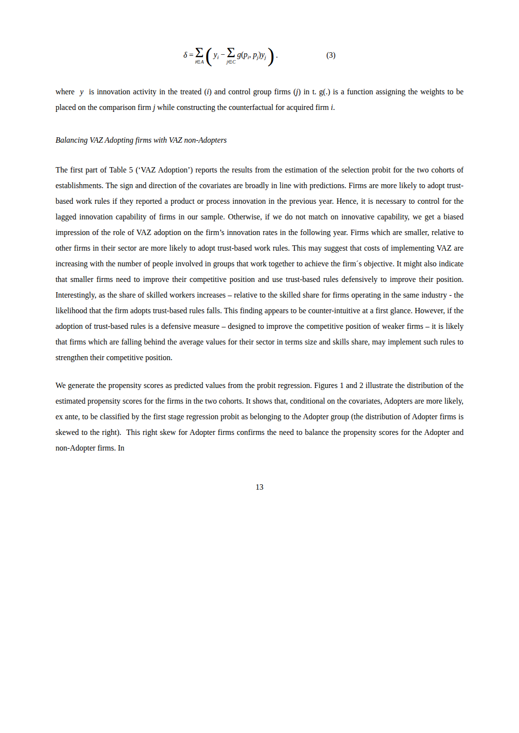δ = Σi∈A ( yi − Σj∈C g(pi, pj)yj ) . (3)
where y is innovation activity in the treated (i) and control group firms (j) in t. g(.) is a function assigning the weights to be placed on the comparison firm j while constructing the counterfactual for acquired firm i.
Balancing VAZ Adopting firms with VAZ non-Adopters
The first part of Table 5 (‘VAZ Adoption’) reports the results from the estimation of the selection probit for the two cohorts of establishments. The sign and direction of the covariates are broadly in line with predictions. Firms are more likely to adopt trust-based work rules if they reported a product or process innovation in the previous year. Hence, it is necessary to control for the lagged innovation capability of firms in our sample. Otherwise, if we do not match on innovative capability, we get a biased impression of the role of VAZ adoption on the firm’s innovation rates in the following year. Firms which are smaller, relative to other firms in their sector are more likely to adopt trust-based work rules. This may suggest that costs of implementing VAZ are increasing with the number of people involved in groups that work together to achieve the firm´s objective. It might also indicate that smaller firms need to improve their competitive position and use trust-based rules defensively to improve their position. Interestingly, as the share of skilled workers increases – relative to the skilled share for firms operating in the same industry - the likelihood that the firm adopts trust-based rules falls. This finding appears to be counter-intuitive at a first glance. However, if the adoption of trust-based rules is a defensive measure – designed to improve the competitive position of weaker firms – it is likely that firms which are falling behind the average values for their sector in terms size and skills share, may implement such rules to strengthen their competitive position.
We generate the propensity scores as predicted values from the probit regression. Figures 1 and 2 illustrate the distribution of the estimated propensity scores for the firms in the two cohorts. It shows that, conditional on the covariates, Adopters are more likely, ex ante, to be classified by the first stage regression probit as belonging to the Adopter group (the distribution of Adopter firms is skewed to the right). This right skew for Adopter firms confirms the need to balance the propensity scores for the Adopter and non-Adopter firms. In
13